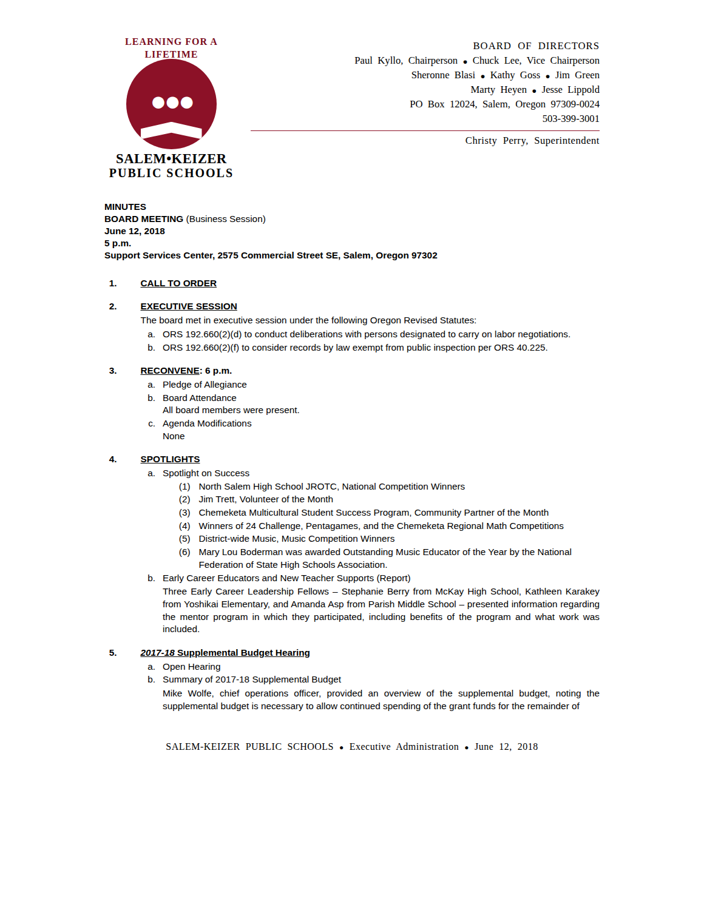LEARNING FOR A LIFETIME
●●●
SALEM•KEIZER
PUBLIC SCHOOLS
BOARD OF DIRECTORS
Paul Kyllo, Chairperson ● Chuck Lee, Vice Chairperson
Sheronne Blasi ● Kathy Goss ● Jim Green
Marty Heyen ● Jesse Lippold
PO Box 12024, Salem, Oregon 97309-0024
503-399-3001
Christy Perry, Superintendent
MINUTES
BOARD MEETING (Business Session)
June 12, 2018
5 p.m.
Support Services Center, 2575 Commercial Street SE, Salem, Oregon 97302
Call to Order
Executive Session
The board met in executive session under the following Oregon Revised Statutes:
ORS 192.660(2)(d) to conduct deliberations with persons designated to carry on labor negotiations.
ORS 192.660(2)(f) to consider records by law exempt from public inspection per ORS 40.225.
Reconvene: 6 p.m.
Pledge of Allegiance
Board Attendance
All board members were present.
Agenda Modifications
None
Spotlights
Spotlight on Success
North Salem High School JROTC, National Competition Winners
Jim Trett, Volunteer of the Month
Chemeketa Multicultural Student Success Program, Community Partner of the Month
Winners of 24 Challenge, Pentagames, and the Chemeketa Regional Math Competitions
District-wide Music, Music Competition Winners
Mary Lou Boderman was awarded Outstanding Music Educator of the Year by the National Federation of State High Schools Association.
Early Career Educators and New Teacher Supports (Report)
Three Early Career Leadership Fellows – Stephanie Berry from McKay High School, Kathleen Karakey from Yoshikai Elementary, and Amanda Asp from Parish Middle School – presented information regarding the mentor program in which they participated, including benefits of the program and what work was included.
2017-18 Supplemental Budget Hearing
Open Hearing
Summary of 2017-18 Supplemental Budget
Mike Wolfe, chief operations officer, provided an overview of the supplemental budget, noting the supplemental budget is necessary to allow continued spending of the grant funds for the remainder of
SALEM-KEIZER PUBLIC SCHOOLS ● Executive Administration ● June 12, 2018